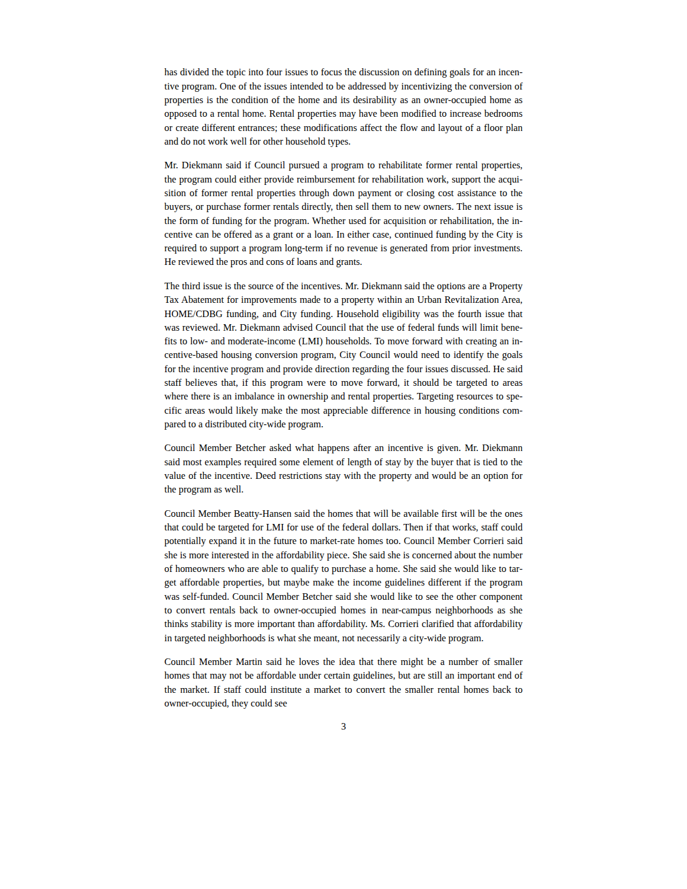has divided the topic into four issues to focus the discussion on defining goals for an incentive program. One of the issues intended to be addressed by incentivizing the conversion of properties is the condition of the home and its desirability as an owner-occupied home as opposed to a rental home. Rental properties may have been modified to increase bedrooms or create different entrances; these modifications affect the flow and layout of a floor plan and do not work well for other household types.
Mr. Diekmann said if Council pursued a program to rehabilitate former rental properties, the program could either provide reimbursement for rehabilitation work, support the acquisition of former rental properties through down payment or closing cost assistance to the buyers, or purchase former rentals directly, then sell them to new owners. The next issue is the form of funding for the program. Whether used for acquisition or rehabilitation, the incentive can be offered as a grant or a loan. In either case, continued funding by the City is required to support a program long-term if no revenue is generated from prior investments. He reviewed the pros and cons of loans and grants.
The third issue is the source of the incentives. Mr. Diekmann said the options are a Property Tax Abatement for improvements made to a property within an Urban Revitalization Area, HOME/CDBG funding, and City funding. Household eligibility was the fourth issue that was reviewed. Mr. Diekmann advised Council that the use of federal funds will limit benefits to low- and moderate-income (LMI) households. To move forward with creating an incentive-based housing conversion program, City Council would need to identify the goals for the incentive program and provide direction regarding the four issues discussed. He said staff believes that, if this program were to move forward, it should be targeted to areas where there is an imbalance in ownership and rental properties. Targeting resources to specific areas would likely make the most appreciable difference in housing conditions compared to a distributed city-wide program.
Council Member Betcher asked what happens after an incentive is given. Mr. Diekmann said most examples required some element of length of stay by the buyer that is tied to the value of the incentive. Deed restrictions stay with the property and would be an option for the program as well.
Council Member Beatty-Hansen said the homes that will be available first will be the ones that could be targeted for LMI for use of the federal dollars. Then if that works, staff could potentially expand it in the future to market-rate homes too. Council Member Corrieri said she is more interested in the affordability piece. She said she is concerned about the number of homeowners who are able to qualify to purchase a home. She said she would like to target affordable properties, but maybe make the income guidelines different if the program was self-funded. Council Member Betcher said she would like to see the other component to convert rentals back to owner-occupied homes in near-campus neighborhoods as she thinks stability is more important than affordability. Ms. Corrieri clarified that affordability in targeted neighborhoods is what she meant, not necessarily a city-wide program.
Council Member Martin said he loves the idea that there might be a number of smaller homes that may not be affordable under certain guidelines, but are still an important end of the market. If staff could institute a market to convert the smaller rental homes back to owner-occupied, they could see
3